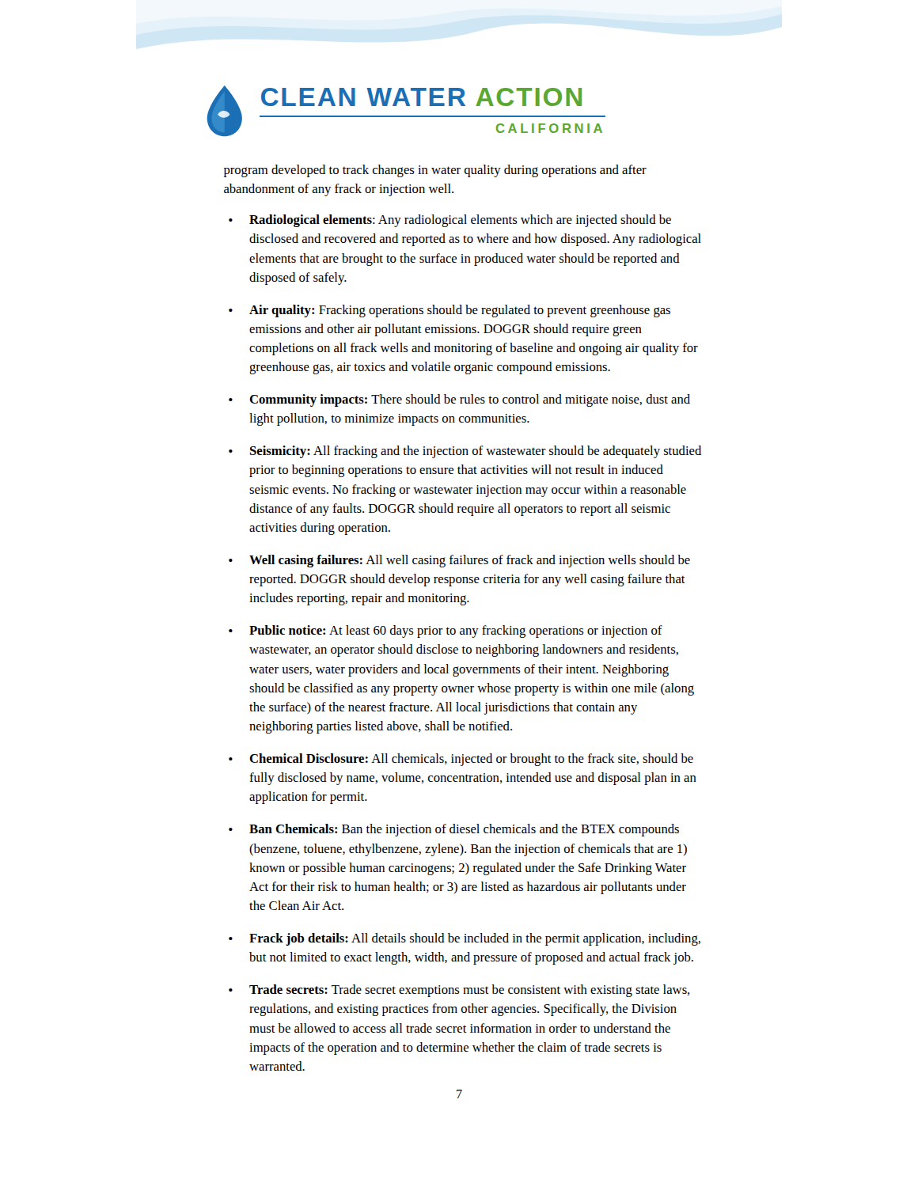CLEAN WATER ACTION
CALIFORNIA
program developed to track changes in water quality during operations and after abandonment of any frack or injection well.
Radiological elements: Any radiological elements which are injected should be disclosed and recovered and reported as to where and how disposed. Any radiological elements that are brought to the surface in produced water should be reported and disposed of safely.
Air quality: Fracking operations should be regulated to prevent greenhouse gas emissions and other air pollutant emissions. DOGGR should require green completions on all frack wells and monitoring of baseline and ongoing air quality for greenhouse gas, air toxics and volatile organic compound emissions.
Community impacts: There should be rules to control and mitigate noise, dust and light pollution, to minimize impacts on communities.
Seismicity: All fracking and the injection of wastewater should be adequately studied prior to beginning operations to ensure that activities will not result in induced seismic events. No fracking or wastewater injection may occur within a reasonable distance of any faults. DOGGR should require all operators to report all seismic activities during operation.
Well casing failures: All well casing failures of frack and injection wells should be reported. DOGGR should develop response criteria for any well casing failure that includes reporting, repair and monitoring.
Public notice: At least 60 days prior to any fracking operations or injection of wastewater, an operator should disclose to neighboring landowners and residents, water users, water providers and local governments of their intent. Neighboring should be classified as any property owner whose property is within one mile (along the surface) of the nearest fracture. All local jurisdictions that contain any neighboring parties listed above, shall be notified.
Chemical Disclosure: All chemicals, injected or brought to the frack site, should be fully disclosed by name, volume, concentration, intended use and disposal plan in an application for permit.
Ban Chemicals: Ban the injection of diesel chemicals and the BTEX compounds (benzene, toluene, ethylbenzene, zylene). Ban the injection of chemicals that are 1) known or possible human carcinogens; 2) regulated under the Safe Drinking Water Act for their risk to human health; or 3) are listed as hazardous air pollutants under the Clean Air Act.
Frack job details: All details should be included in the permit application, including, but not limited to exact length, width, and pressure of proposed and actual frack job.
Trade secrets: Trade secret exemptions must be consistent with existing state laws, regulations, and existing practices from other agencies. Specifically, the Division must be allowed to access all trade secret information in order to understand the impacts of the operation and to determine whether the claim of trade secrets is warranted.
7